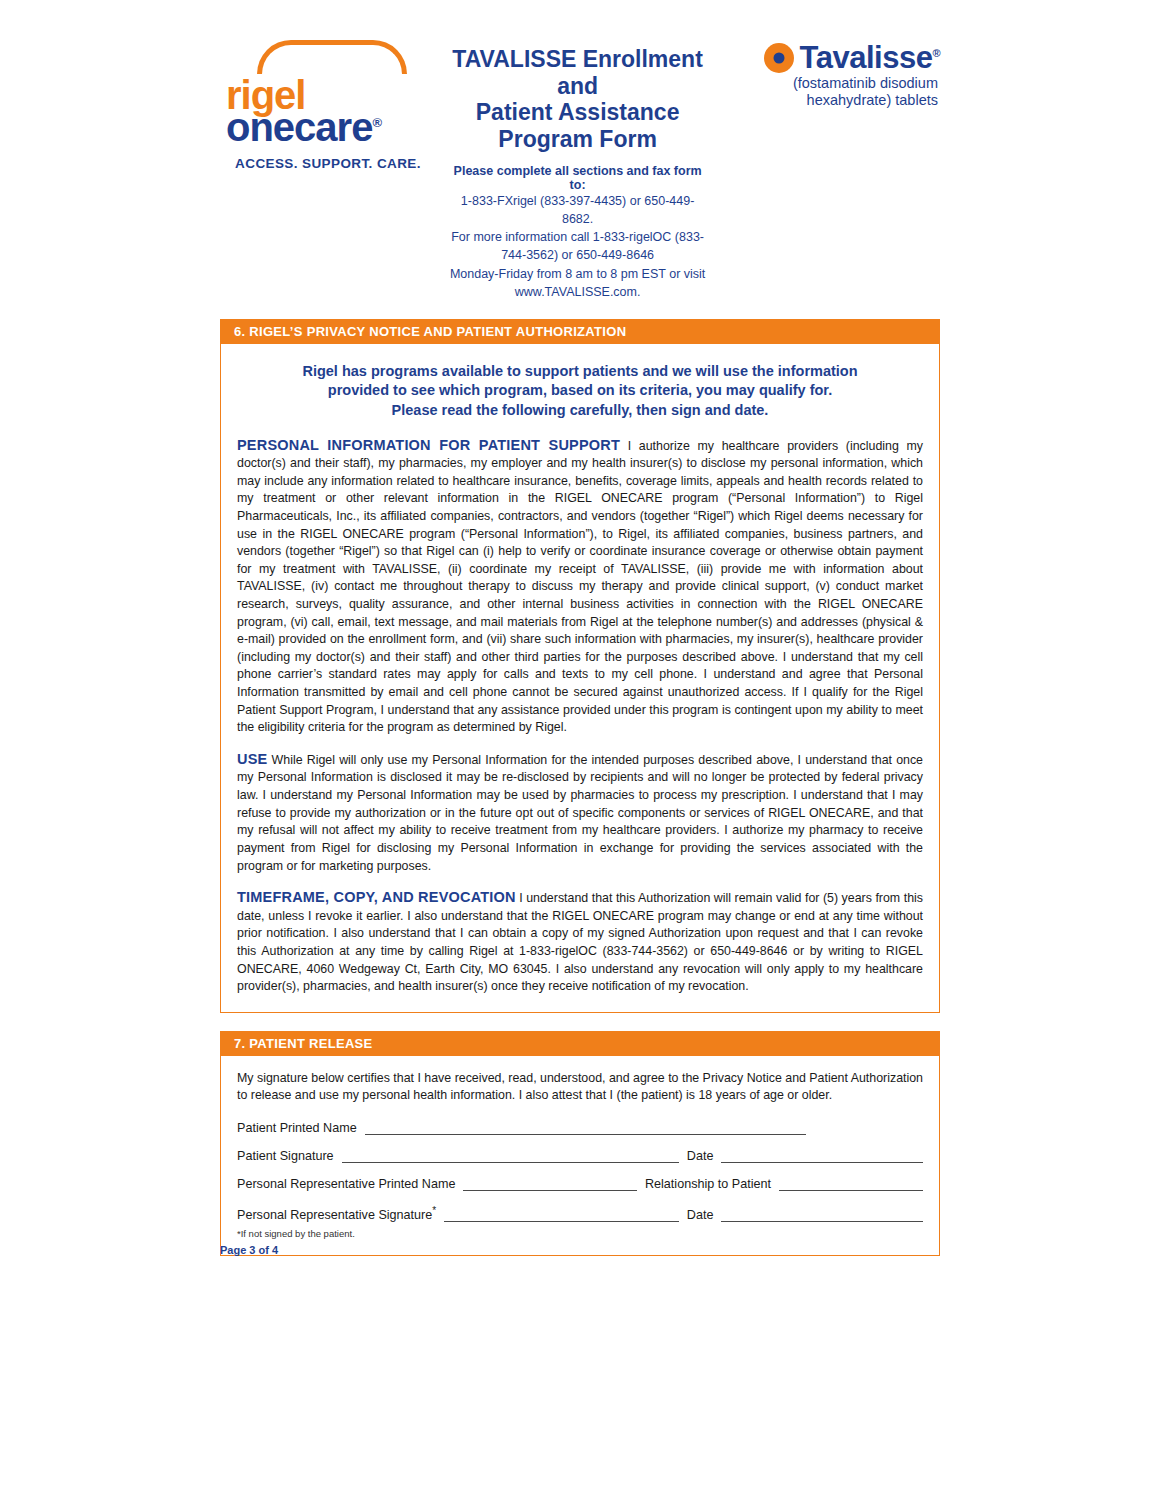rigelonecare®
ACCESS. SUPPORT. CARE.
TAVALISSE Enrollment and
Patient Assistance Program Form
Please complete all sections and fax form to:
1-833-FXrigel (833-397-4435) or 650-449-8682.
For more information call 1-833-rigelOC (833-744-3562) or 650-449-8646
Monday-Friday from 8 am to 8 pm EST or visit www.TAVALISSE.com.
Tavalisse®
(fostamatinib disodium
hexahydrate) tablets
6. RIGEL’S PRIVACY NOTICE AND PATIENT AUTHORIZATION
Rigel has programs available to support patients and we will use the information
provided to see which program, based on its criteria, you may qualify for.
Please read the following carefully, then sign and date.
PERSONAL INFORMATION FOR PATIENT SUPPORT I authorize my healthcare providers (including my doctor(s) and their staff), my pharmacies, my employer and my health insurer(s) to disclose my personal information, which may include any information related to healthcare insurance, benefits, coverage limits, appeals and health records related to my treatment or other relevant information in the RIGEL ONECARE program (“Personal Information”) to Rigel Pharmaceuticals, Inc., its affiliated companies, contractors, and vendors (together “Rigel”) which Rigel deems necessary for use in the RIGEL ONECARE program (“Personal Information”), to Rigel, its affiliated companies, business partners, and vendors (together “Rigel”) so that Rigel can (i) help to verify or coordinate insurance coverage or otherwise obtain payment for my treatment with TAVALISSE, (ii) coordinate my receipt of TAVALISSE, (iii) provide me with information about TAVALISSE, (iv) contact me throughout therapy to discuss my therapy and provide clinical support, (v) conduct market research, surveys, quality assurance, and other internal business activities in connection with the RIGEL ONECARE program, (vi) call, email, text message, and mail materials from Rigel at the telephone number(s) and addresses (physical & e-mail) provided on the enrollment form, and (vii) share such information with pharmacies, my insurer(s), healthcare provider (including my doctor(s) and their staff) and other third parties for the purposes described above. I understand that my cell phone carrier’s standard rates may apply for calls and texts to my cell phone. I understand and agree that Personal Information transmitted by email and cell phone cannot be secured against unauthorized access. If I qualify for the Rigel Patient Support Program, I understand that any assistance provided under this program is contingent upon my ability to meet the eligibility criteria for the program as determined by Rigel.
USE While Rigel will only use my Personal Information for the intended purposes described above, I understand that once my Personal Information is disclosed it may be re-disclosed by recipients and will no longer be protected by federal privacy law. I understand my Personal Information may be used by pharmacies to process my prescription. I understand that I may refuse to provide my authorization or in the future opt out of specific components or services of RIGEL ONECARE, and that my refusal will not affect my ability to receive treatment from my healthcare providers. I authorize my pharmacy to receive payment from Rigel for disclosing my Personal Information in exchange for providing the services associated with the program or for marketing purposes.
TIMEFRAME, COPY, AND REVOCATION I understand that this Authorization will remain valid for (5) years from this date, unless I revoke it earlier. I also understand that the RIGEL ONECARE program may change or end at any time without prior notification. I also understand that I can obtain a copy of my signed Authorization upon request and that I can revoke this Authorization at any time by calling Rigel at 1-833-rigelOC (833-744-3562) or 650-449-8646 or by writing to RIGEL ONECARE, 4060 Wedgeway Ct, Earth City, MO 63045. I also understand any revocation will only apply to my healthcare provider(s), pharmacies, and health insurer(s) once they receive notification of my revocation.
7. PATIENT RELEASE
My signature below certifies that I have received, read, understood, and agree to the Privacy Notice and Patient Authorization to release and use my personal health information. I also attest that I (the patient) is 18 years of age or older.
Patient Printed Name
Patient Signature Date
Personal Representative Printed Name Relationship to Patient
Personal Representative Signature* Date
*If not signed by the patient.
Page 3 of 4